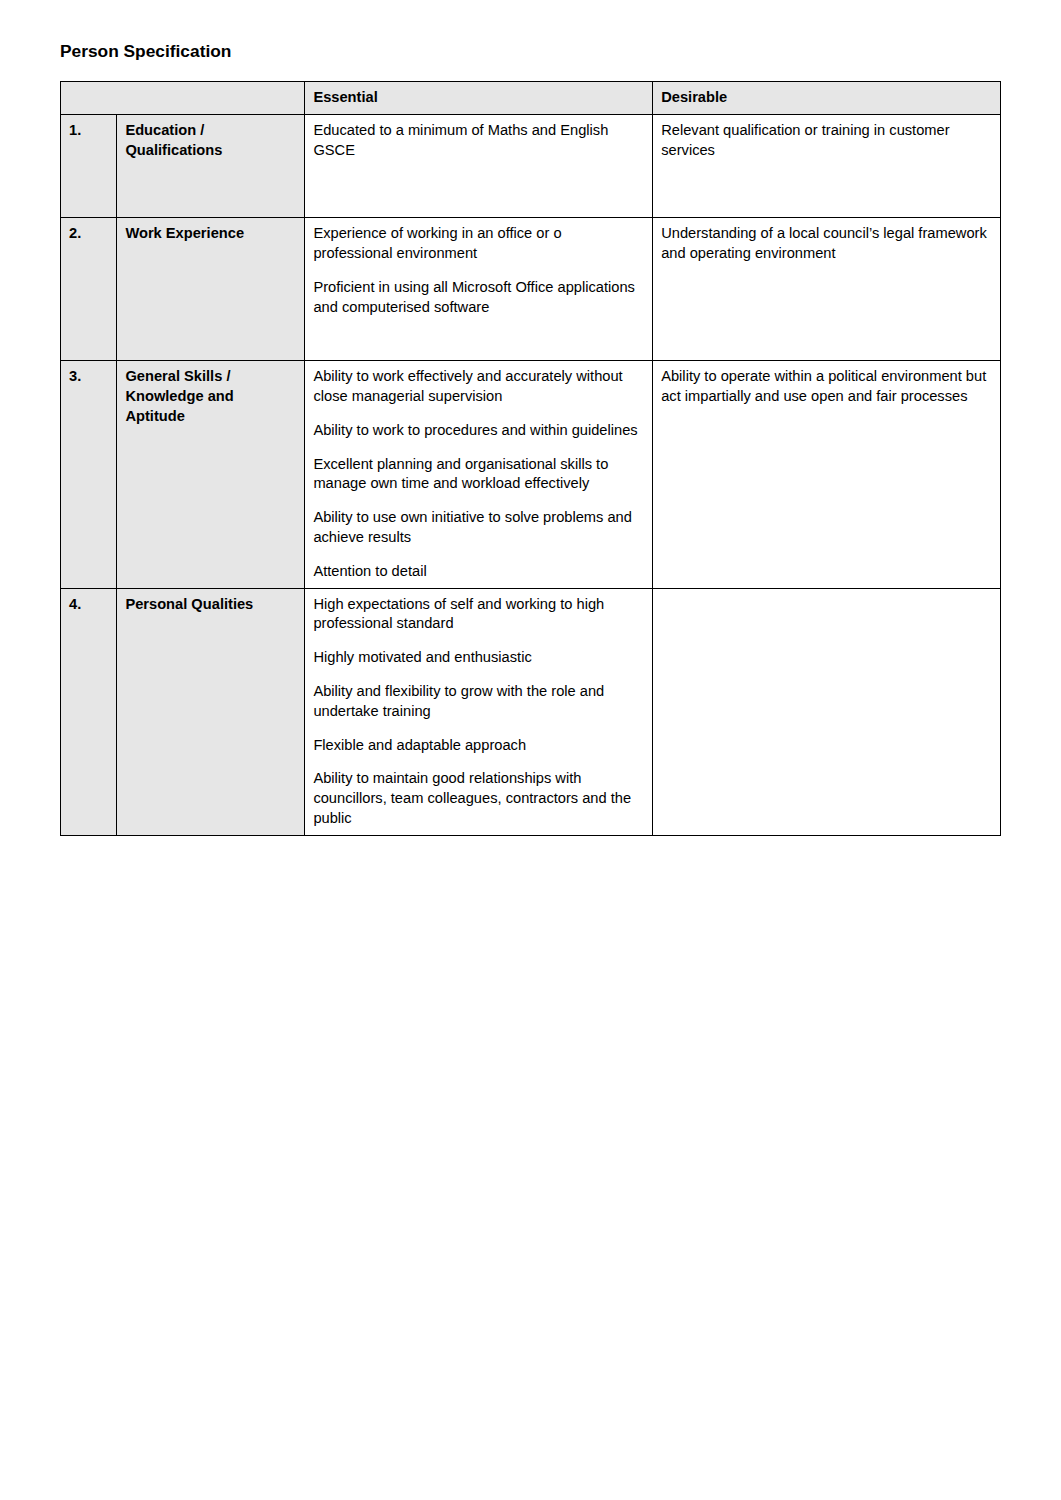Person Specification
| | Essential | Desirable |
| --- | --- | --- |
| 1. | Education / Qualifications | Educated to a minimum of Maths and English GSCE | Relevant qualification or training in customer services |
| 2. | Work Experience | Experience of working in an office or o professional environment Proficient in using all Microsoft Office applications and computerised software | Understanding of a local council’s legal framework and operating environment |
| 3. | General Skills / Knowledge and Aptitude | Ability to work effectively and accurately without close managerial supervision Ability to work to procedures and within guidelines Excellent planning and organisational skills to manage own time and workload effectively Ability to use own initiative to solve problems and achieve results Attention to detail | Ability to operate within a political environment but act impartially and use open and fair processes |
| 4. | Personal Qualities | High expectations of self and working to high professional standard Highly motivated and enthusiastic Ability and flexibility to grow with the role and undertake training Flexible and adaptable approach Ability to maintain good relationships with councillors, team colleagues, contractors and the public | |